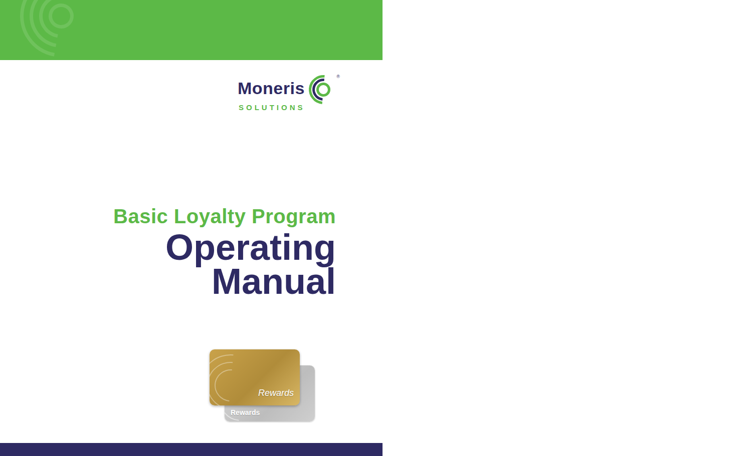Moneris
®
SOLUTIONS
Basic Loyalty Program
Operating
Manual
Rewards
Rewards